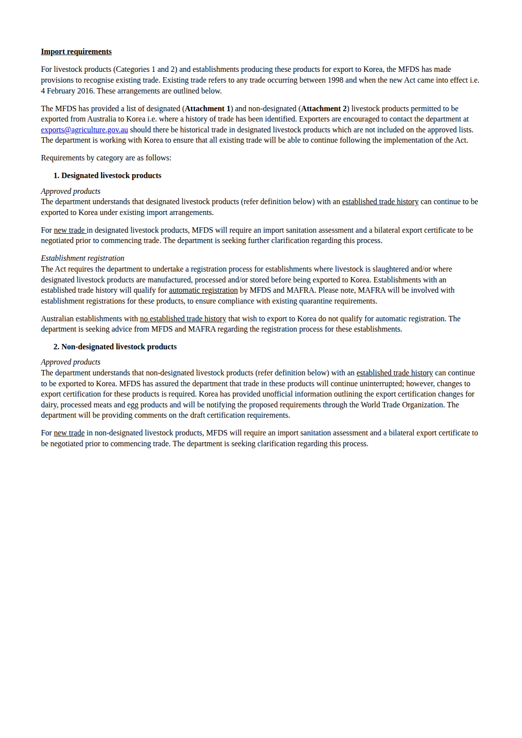Import requirements
For livestock products (Categories 1 and 2) and establishments producing these products for export to Korea, the MFDS has made provisions to recognise existing trade. Existing trade refers to any trade occurring between 1998 and when the new Act came into effect i.e. 4 February 2016. These arrangements are outlined below.
The MFDS has provided a list of designated (Attachment 1) and non-designated (Attachment 2) livestock products permitted to be exported from Australia to Korea i.e. where a history of trade has been identified. Exporters are encouraged to contact the department at exports@agriculture.gov.au should there be historical trade in designated livestock products which are not included on the approved lists. The department is working with Korea to ensure that all existing trade will be able to continue following the implementation of the Act.
Requirements by category are as follows:
Designated livestock products
Approved products
The department understands that designated livestock products (refer definition below) with an established trade history can continue to be exported to Korea under existing import arrangements.
For new trade in designated livestock products, MFDS will require an import sanitation assessment and a bilateral export certificate to be negotiated prior to commencing trade. The department is seeking further clarification regarding this process.
Establishment registration
The Act requires the department to undertake a registration process for establishments where livestock is slaughtered and/or where designated livestock products are manufactured, processed and/or stored before being exported to Korea. Establishments with an established trade history will qualify for automatic registration by MFDS and MAFRA. Please note, MAFRA will be involved with establishment registrations for these products, to ensure compliance with existing quarantine requirements.
Australian establishments with no established trade history that wish to export to Korea do not qualify for automatic registration. The department is seeking advice from MFDS and MAFRA regarding the registration process for these establishments.
Non-designated livestock products
Approved products
The department understands that non-designated livestock products (refer definition below) with an established trade history can continue to be exported to Korea. MFDS has assured the department that trade in these products will continue uninterrupted; however, changes to export certification for these products is required. Korea has provided unofficial information outlining the export certification changes for dairy, processed meats and egg products and will be notifying the proposed requirements through the World Trade Organization. The department will be providing comments on the draft certification requirements.
For new trade in non-designated livestock products, MFDS will require an import sanitation assessment and a bilateral export certificate to be negotiated prior to commencing trade. The department is seeking clarification regarding this process.